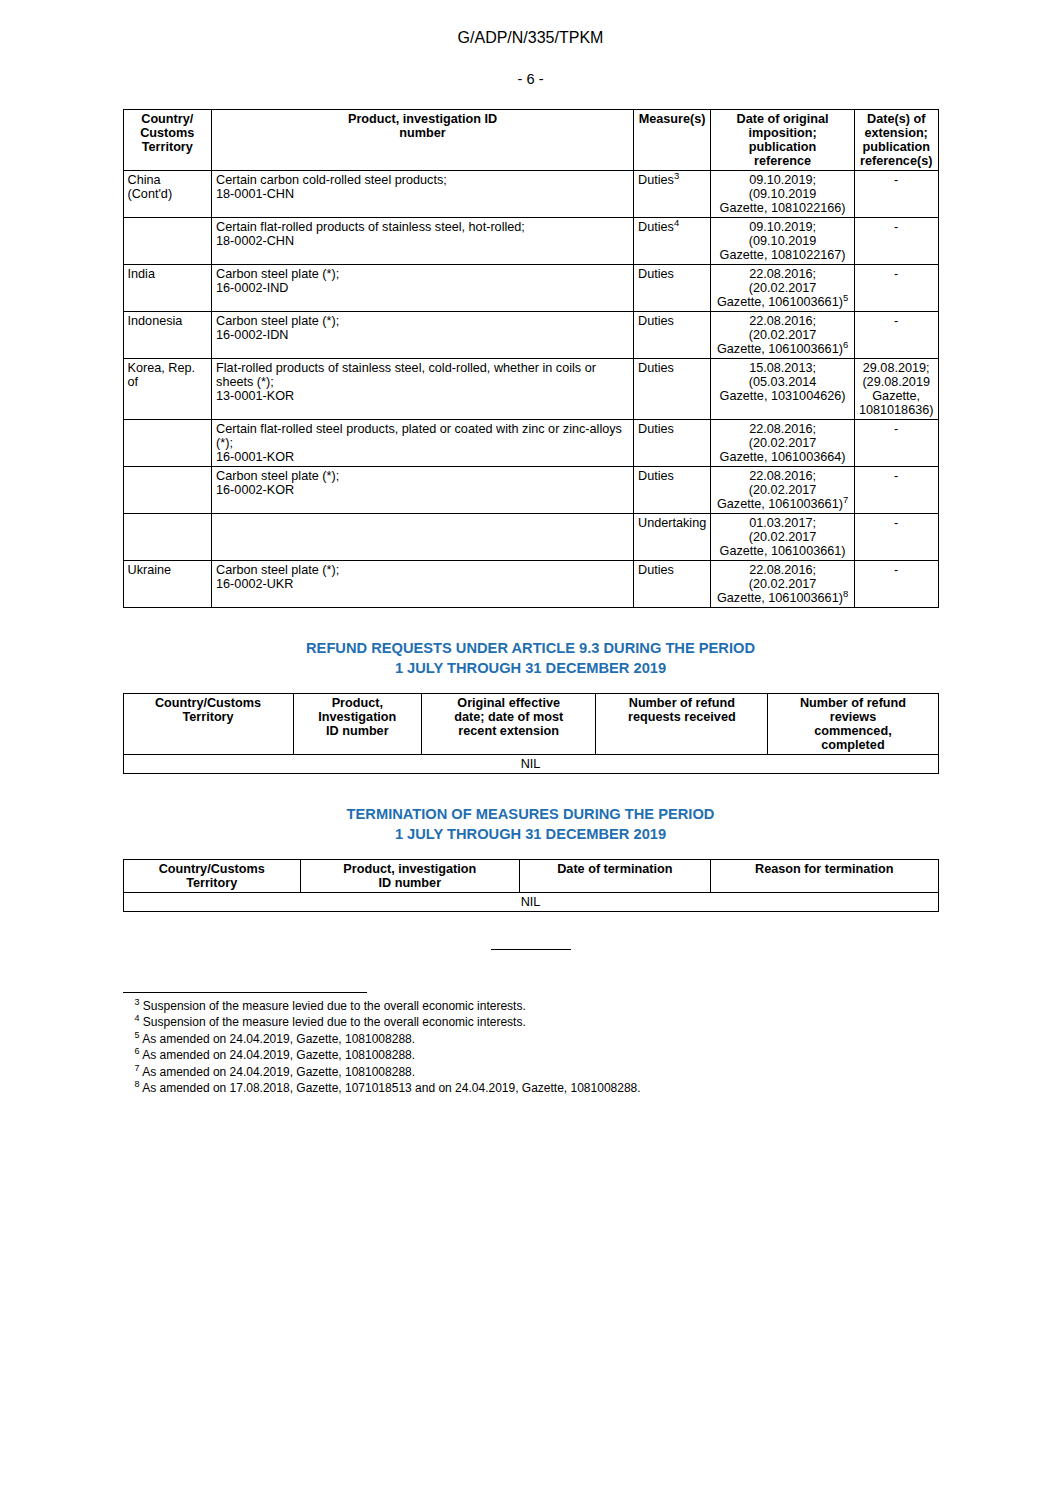G/ADP/N/335/TPKM
- 6 -
| Country/ Customs Territory | Product, investigation ID number | Measure(s) | Date of original imposition; publication reference | Date(s) of extension; publication reference(s) |
| --- | --- | --- | --- | --- |
| China (Cont'd) | Certain carbon cold-rolled steel products; 18-0001-CHN | Duties 3 | 09.10.2019; (09.10.2019 Gazette, 1081022166) | - |
| | Certain flat-rolled products of stainless steel, hot-rolled; 18-0002-CHN | Duties 4 | 09.10.2019; (09.10.2019 Gazette, 1081022167) | - |
| India | Carbon steel plate (*); 16-0002-IND | Duties | 22.08.2016; (20.02.2017 Gazette, 1061003661) 5 | - |
| Indonesia | Carbon steel plate (*); 16-0002-IDN | Duties | 22.08.2016; (20.02.2017 Gazette, 1061003661) 6 | - |
| Korea, Rep. of | Flat-rolled products of stainless steel, cold-rolled, whether in coils or sheets (*); 13-0001-KOR | Duties | 15.08.2013; (05.03.2014 Gazette, 1031004626) | 29.08.2019; (29.08.2019 Gazette, 1081018636) |
| | Certain flat-rolled steel products, plated or coated with zinc or zinc-alloys (*); 16-0001-KOR | Duties | 22.08.2016; (20.02.2017 Gazette, 1061003664) | - |
| | Carbon steel plate (*); 16-0002-KOR | Duties | 22.08.2016; (20.02.2017 Gazette, 1061003661) 7 | - |
| | | Undertaking | 01.03.2017; (20.02.2017 Gazette, 1061003661) | - |
| Ukraine | Carbon steel plate (*); 16-0002-UKR | Duties | 22.08.2016; (20.02.2017 Gazette, 1061003661) 8 | - |
REFUND REQUESTS UNDER ARTICLE 9.3 DURING THE PERIOD
1 JULY THROUGH 31 DECEMBER 2019
| Country/Customs Territory | Product, Investigation ID number | Original effective date; date of most recent extension | Number of refund requests received | Number of refund reviews commenced, completed |
| --- | --- | --- | --- | --- |
| NIL |
TERMINATION OF MEASURES DURING THE PERIOD
1 JULY THROUGH 31 DECEMBER 2019
| Country/Customs Territory | Product, investigation ID number | Date of termination | Reason for termination |
| --- | --- | --- | --- |
| NIL |
3 Suspension of the measure levied due to the overall economic interests.
4 Suspension of the measure levied due to the overall economic interests.
5 As amended on 24.04.2019, Gazette, 1081008288.
6 As amended on 24.04.2019, Gazette, 1081008288.
7 As amended on 24.04.2019, Gazette, 1081008288.
8 As amended on 17.08.2018, Gazette, 1071018513 and on 24.04.2019, Gazette, 1081008288.